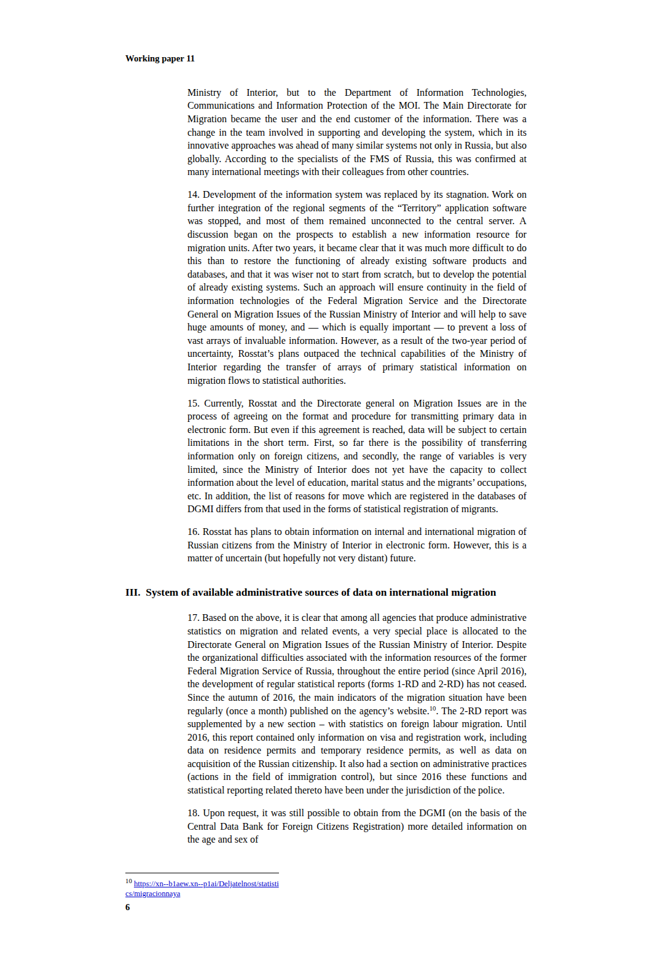Working paper 11
Ministry of Interior, but to the Department of Information Technologies, Communications and Information Protection of the MOI. The Main Directorate for Migration became the user and the end customer of the information. There was a change in the team involved in supporting and developing the system, which in its innovative approaches was ahead of many similar systems not only in Russia, but also globally. According to the specialists of the FMS of Russia, this was confirmed at many international meetings with their colleagues from other countries.
14. Development of the information system was replaced by its stagnation. Work on further integration of the regional segments of the “Territory” application software was stopped, and most of them remained unconnected to the central server. A discussion began on the prospects to establish a new information resource for migration units. After two years, it became clear that it was much more difficult to do this than to restore the functioning of already existing software products and databases, and that it was wiser not to start from scratch, but to develop the potential of already existing systems. Such an approach will ensure continuity in the field of information technologies of the Federal Migration Service and the Directorate General on Migration Issues of the Russian Ministry of Interior and will help to save huge amounts of money, and — which is equally important — to prevent a loss of vast arrays of invaluable information. However, as a result of the two-year period of uncertainty, Rosstat’s plans outpaced the technical capabilities of the Ministry of Interior regarding the transfer of arrays of primary statistical information on migration flows to statistical authorities.
15. Currently, Rosstat and the Directorate general on Migration Issues are in the process of agreeing on the format and procedure for transmitting primary data in electronic form. But even if this agreement is reached, data will be subject to certain limitations in the short term. First, so far there is the possibility of transferring information only on foreign citizens, and secondly, the range of variables is very limited, since the Ministry of Interior does not yet have the capacity to collect information about the level of education, marital status and the migrants’ occupations, etc. In addition, the list of reasons for move which are registered in the databases of DGMI differs from that used in the forms of statistical registration of migrants.
16. Rosstat has plans to obtain information on internal and international migration of Russian citizens from the Ministry of Interior in electronic form. However, this is a matter of uncertain (but hopefully not very distant) future.
III. System of available administrative sources of data on international migration
17. Based on the above, it is clear that among all agencies that produce administrative statistics on migration and related events, a very special place is allocated to the Directorate General on Migration Issues of the Russian Ministry of Interior. Despite the organizational difficulties associated with the information resources of the former Federal Migration Service of Russia, throughout the entire period (since April 2016), the development of regular statistical reports (forms 1-RD and 2-RD) has not ceased. Since the autumn of 2016, the main indicators of the migration situation have been regularly (once a month) published on the agency’s website.10. The 2-RD report was supplemented by a new section – with statistics on foreign labour migration. Until 2016, this report contained only information on visa and registration work, including data on residence permits and temporary residence permits, as well as data on acquisition of the Russian citizenship. It also had a section on administrative practices (actions in the field of immigration control), but since 2016 these functions and statistical reporting related thereto have been under the jurisdiction of the police.
18. Upon request, it was still possible to obtain from the DGMI (on the basis of the Central Data Bank for Foreign Citizens Registration) more detailed information on the age and sex of
10 https://xn--b1aew.xn--p1ai/Deljatelnost/statistics/migracionnaya
6